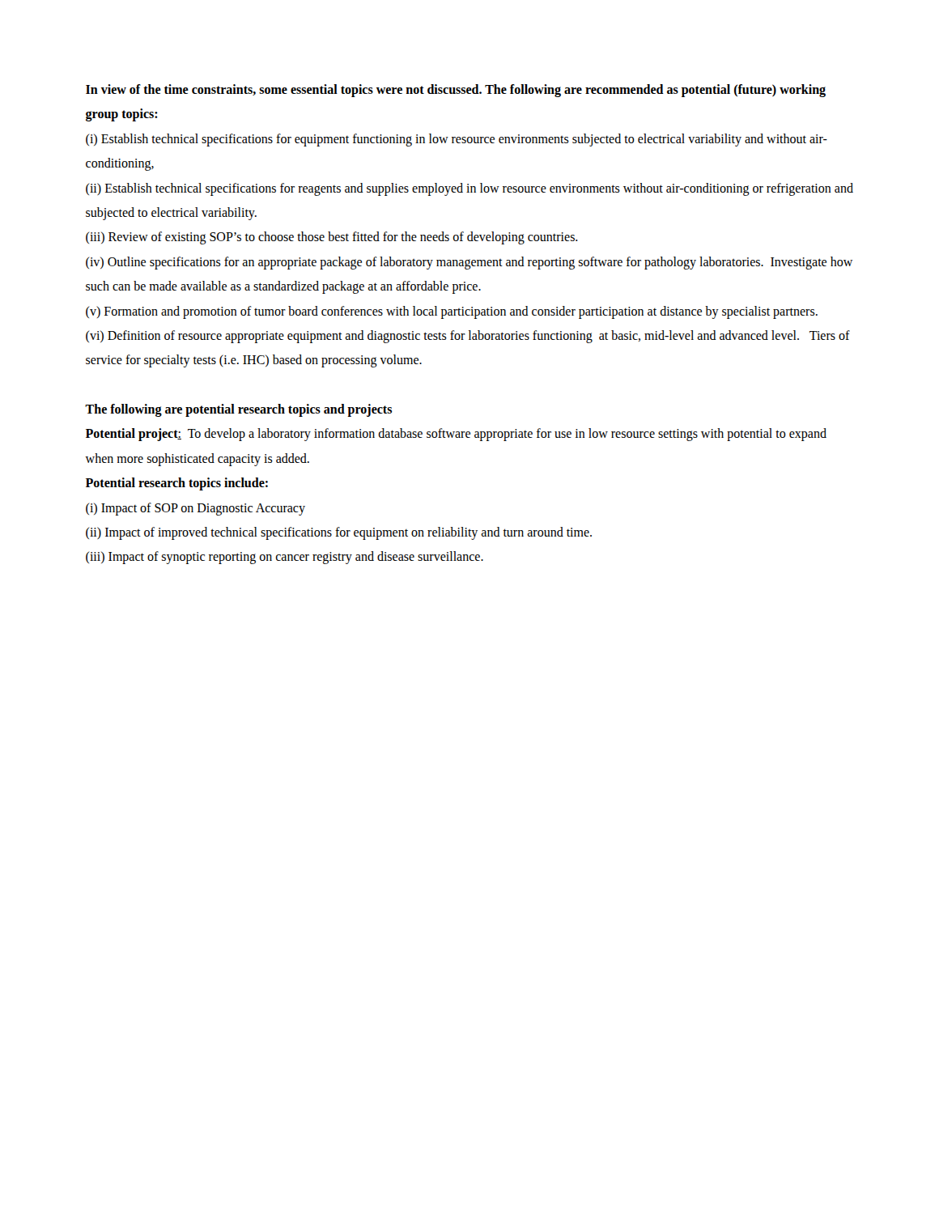In view of the time constraints, some essential topics were not discussed. The following are recommended as potential (future) working group topics:
(i) Establish technical specifications for equipment functioning in low resource environments subjected to electrical variability and without air-conditioning,
(ii) Establish technical specifications for reagents and supplies employed in low resource environments without air-conditioning or refrigeration and subjected to electrical variability.
(iii) Review of existing SOP’s to choose those best fitted for the needs of developing countries.
(iv) Outline specifications for an appropriate package of laboratory management and reporting software for pathology laboratories. Investigate how such can be made available as a standardized package at an affordable price.
(v) Formation and promotion of tumor board conferences with local participation and consider participation at distance by specialist partners.
(vi) Definition of resource appropriate equipment and diagnostic tests for laboratories functioning at basic, mid-level and advanced level. Tiers of service for specialty tests (i.e. IHC) based on processing volume.
The following are potential research topics and projects
Potential project: To develop a laboratory information database software appropriate for use in low resource settings with potential to expand when more sophisticated capacity is added.
Potential research topics include:
(i) Impact of SOP on Diagnostic Accuracy
(ii) Impact of improved technical specifications for equipment on reliability and turn around time.
(iii) Impact of synoptic reporting on cancer registry and disease surveillance.